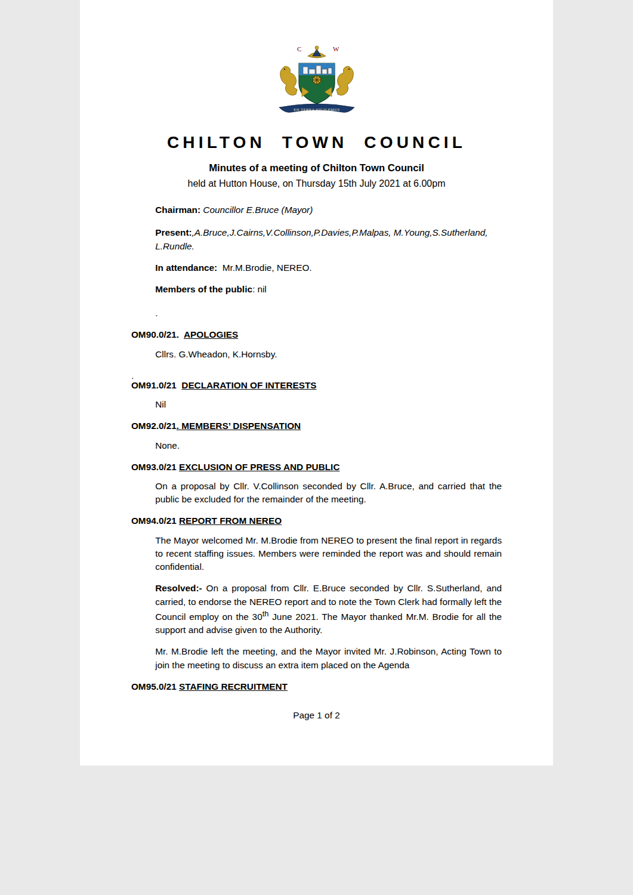C W EN TERRA VIGILEMUS
CHILTON TOWN COUNCIL
Minutes of a meeting of Chilton Town Council
held at Hutton House, on Thursday 15th July 2021 at 6.00pm
Chairman: Councillor E.Bruce (Mayor)
Present:,A.Bruce,J.Cairns,V.Collinson,P.Davies,P.Malpas, M.Young,S.Sutherland, L.Rundle.
In attendance: Mr.M.Brodie, NEREO.
Members of the public: nil
.
OM90.0/21. APOLOGIES
Cllrs. G.Wheadon, K.Hornsby.
.
OM91.0/21 DECLARATION OF INTERESTS
Nil
OM92.0/21. MEMBERS’ DISPENSATION
None.
OM93.0/21 EXCLUSION OF PRESS AND PUBLIC
On a proposal by Cllr. V.Collinson seconded by Cllr. A.Bruce, and carried that the public be excluded for the remainder of the meeting.
OM94.0/21 REPORT FROM NEREO
The Mayor welcomed Mr. M.Brodie from NEREO to present the final report in regards to recent staffing issues. Members were reminded the report was and should remain confidential.
Resolved:- On a proposal from Cllr. E.Bruce seconded by Cllr. S.Sutherland, and carried, to endorse the NEREO report and to note the Town Clerk had formally left the Council employ on the 30th June 2021. The Mayor thanked Mr.M. Brodie for all the support and advise given to the Authority.
Mr. M.Brodie left the meeting, and the Mayor invited Mr. J.Robinson, Acting Town to join the meeting to discuss an extra item placed on the Agenda
OM95.0/21 STAFING RECRUITMENT
Page 1 of 2